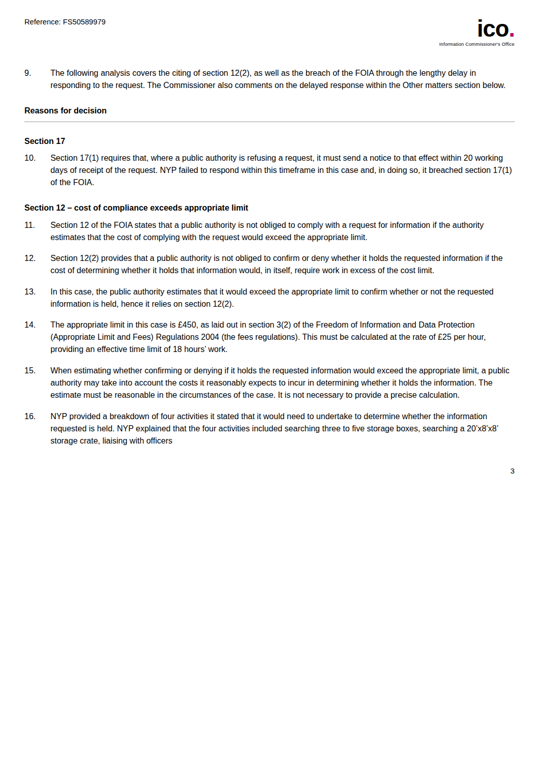Reference: FS50589979
ico.
Information Commissioner's Office
9. The following analysis covers the citing of section 12(2), as well as the breach of the FOIA through the lengthy delay in responding to the request. The Commissioner also comments on the delayed response within the Other matters section below.
Reasons for decision
Section 17
10. Section 17(1) requires that, where a public authority is refusing a request, it must send a notice to that effect within 20 working days of receipt of the request. NYP failed to respond within this timeframe in this case and, in doing so, it breached section 17(1) of the FOIA.
Section 12 – cost of compliance exceeds appropriate limit
11. Section 12 of the FOIA states that a public authority is not obliged to comply with a request for information if the authority estimates that the cost of complying with the request would exceed the appropriate limit.
12. Section 12(2) provides that a public authority is not obliged to confirm or deny whether it holds the requested information if the cost of determining whether it holds that information would, in itself, require work in excess of the cost limit.
13. In this case, the public authority estimates that it would exceed the appropriate limit to confirm whether or not the requested information is held, hence it relies on section 12(2).
14. The appropriate limit in this case is £450, as laid out in section 3(2) of the Freedom of Information and Data Protection (Appropriate Limit and Fees) Regulations 2004 (the fees regulations). This must be calculated at the rate of £25 per hour, providing an effective time limit of 18 hours’ work.
15. When estimating whether confirming or denying if it holds the requested information would exceed the appropriate limit, a public authority may take into account the costs it reasonably expects to incur in determining whether it holds the information. The estimate must be reasonable in the circumstances of the case. It is not necessary to provide a precise calculation.
16. NYP provided a breakdown of four activities it stated that it would need to undertake to determine whether the information requested is held. NYP explained that the four activities included searching three to five storage boxes, searching a 20’x8’x8’ storage crate, liaising with officers
3